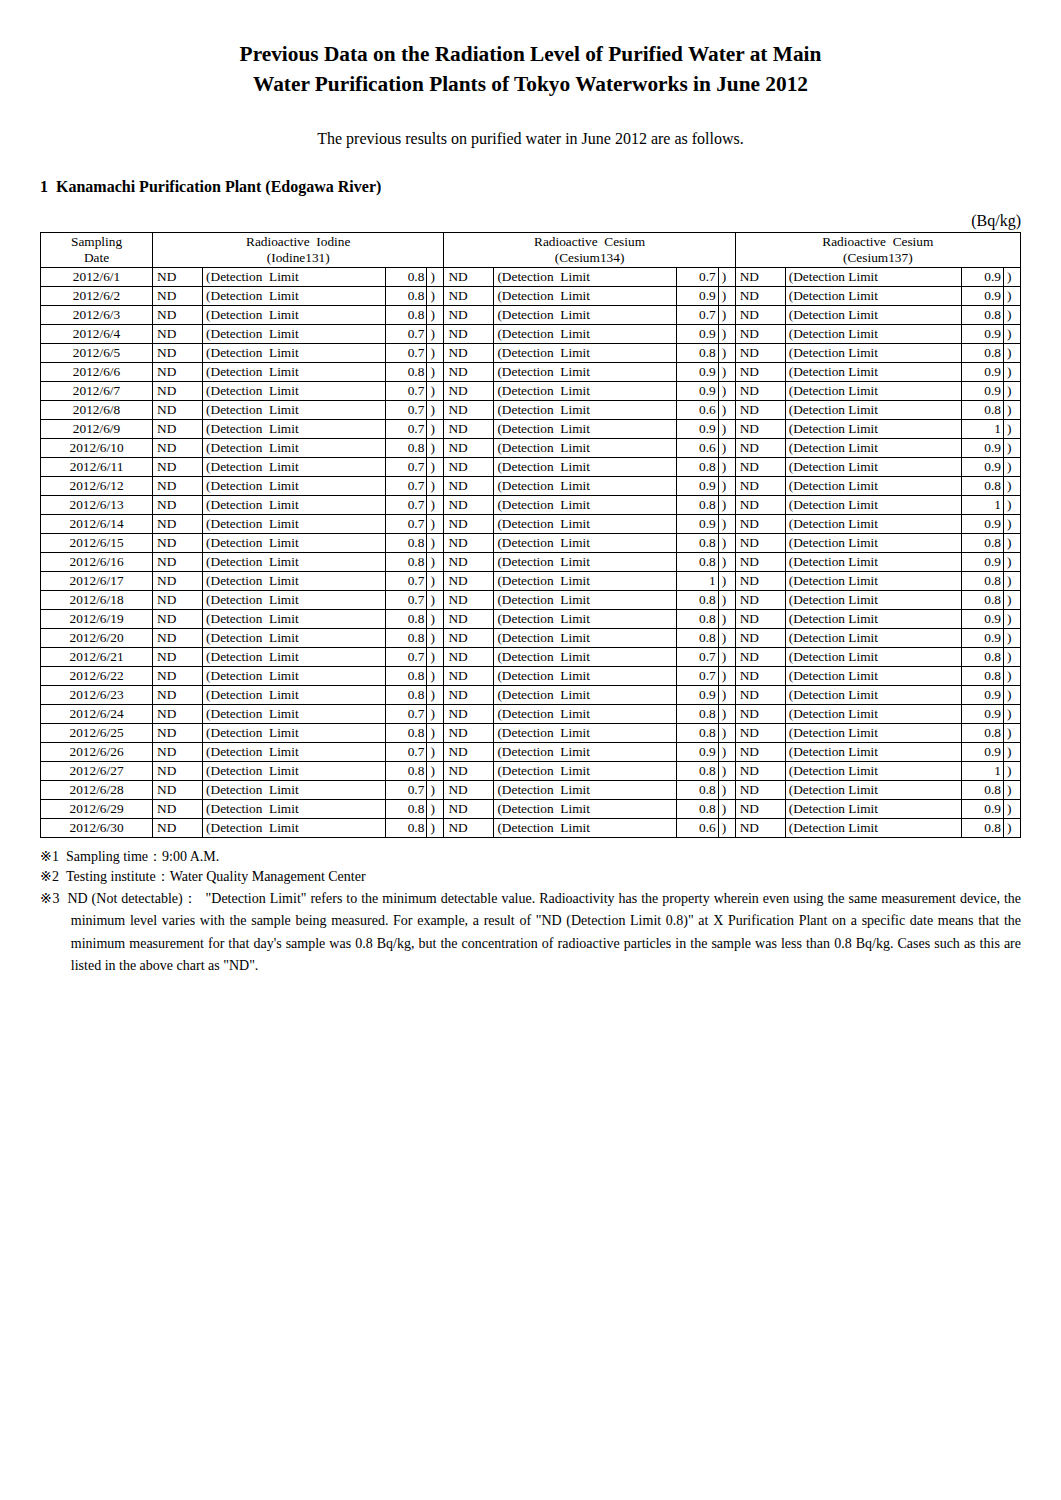Previous Data on the Radiation Level of Purified Water at Main
Water Purification Plants of Tokyo Waterworks in June 2012
The previous results on purified water in June 2012 are as follows.
1 Kanamachi Purification Plant (Edogawa River)
(Bq/kg)
| Sampling Date | Radioactive Iodine (Iodine131) | Radioactive Cesium (Cesium134) | Radioactive Cesium (Cesium137) |
| --- | --- | --- | --- |
| 2012/6/1 | ND | (Detection Limit | 0.8 | ) | ND | (Detection Limit | 0.7 | ) | ND | (Detection Limit | 0.9 | ) |
| 2012/6/2 | ND | (Detection Limit | 0.8 | ) | ND | (Detection Limit | 0.9 | ) | ND | (Detection Limit | 0.9 | ) |
| 2012/6/3 | ND | (Detection Limit | 0.8 | ) | ND | (Detection Limit | 0.7 | ) | ND | (Detection Limit | 0.8 | ) |
| 2012/6/4 | ND | (Detection Limit | 0.7 | ) | ND | (Detection Limit | 0.9 | ) | ND | (Detection Limit | 0.9 | ) |
| 2012/6/5 | ND | (Detection Limit | 0.7 | ) | ND | (Detection Limit | 0.8 | ) | ND | (Detection Limit | 0.8 | ) |
| 2012/6/6 | ND | (Detection Limit | 0.8 | ) | ND | (Detection Limit | 0.9 | ) | ND | (Detection Limit | 0.9 | ) |
| 2012/6/7 | ND | (Detection Limit | 0.7 | ) | ND | (Detection Limit | 0.9 | ) | ND | (Detection Limit | 0.9 | ) |
| 2012/6/8 | ND | (Detection Limit | 0.7 | ) | ND | (Detection Limit | 0.6 | ) | ND | (Detection Limit | 0.8 | ) |
| 2012/6/9 | ND | (Detection Limit | 0.7 | ) | ND | (Detection Limit | 0.9 | ) | ND | (Detection Limit | 1 | ) |
| 2012/6/10 | ND | (Detection Limit | 0.8 | ) | ND | (Detection Limit | 0.6 | ) | ND | (Detection Limit | 0.9 | ) |
| 2012/6/11 | ND | (Detection Limit | 0.7 | ) | ND | (Detection Limit | 0.8 | ) | ND | (Detection Limit | 0.9 | ) |
| 2012/6/12 | ND | (Detection Limit | 0.7 | ) | ND | (Detection Limit | 0.9 | ) | ND | (Detection Limit | 0.8 | ) |
| 2012/6/13 | ND | (Detection Limit | 0.7 | ) | ND | (Detection Limit | 0.8 | ) | ND | (Detection Limit | 1 | ) |
| 2012/6/14 | ND | (Detection Limit | 0.7 | ) | ND | (Detection Limit | 0.9 | ) | ND | (Detection Limit | 0.9 | ) |
| 2012/6/15 | ND | (Detection Limit | 0.8 | ) | ND | (Detection Limit | 0.8 | ) | ND | (Detection Limit | 0.8 | ) |
| 2012/6/16 | ND | (Detection Limit | 0.8 | ) | ND | (Detection Limit | 0.8 | ) | ND | (Detection Limit | 0.9 | ) |
| 2012/6/17 | ND | (Detection Limit | 0.7 | ) | ND | (Detection Limit | 1 | ) | ND | (Detection Limit | 0.8 | ) |
| 2012/6/18 | ND | (Detection Limit | 0.7 | ) | ND | (Detection Limit | 0.8 | ) | ND | (Detection Limit | 0.8 | ) |
| 2012/6/19 | ND | (Detection Limit | 0.8 | ) | ND | (Detection Limit | 0.8 | ) | ND | (Detection Limit | 0.9 | ) |
| 2012/6/20 | ND | (Detection Limit | 0.8 | ) | ND | (Detection Limit | 0.8 | ) | ND | (Detection Limit | 0.9 | ) |
| 2012/6/21 | ND | (Detection Limit | 0.7 | ) | ND | (Detection Limit | 0.7 | ) | ND | (Detection Limit | 0.8 | ) |
| 2012/6/22 | ND | (Detection Limit | 0.8 | ) | ND | (Detection Limit | 0.7 | ) | ND | (Detection Limit | 0.8 | ) |
| 2012/6/23 | ND | (Detection Limit | 0.8 | ) | ND | (Detection Limit | 0.9 | ) | ND | (Detection Limit | 0.9 | ) |
| 2012/6/24 | ND | (Detection Limit | 0.7 | ) | ND | (Detection Limit | 0.8 | ) | ND | (Detection Limit | 0.9 | ) |
| 2012/6/25 | ND | (Detection Limit | 0.8 | ) | ND | (Detection Limit | 0.8 | ) | ND | (Detection Limit | 0.8 | ) |
| 2012/6/26 | ND | (Detection Limit | 0.7 | ) | ND | (Detection Limit | 0.9 | ) | ND | (Detection Limit | 0.9 | ) |
| 2012/6/27 | ND | (Detection Limit | 0.8 | ) | ND | (Detection Limit | 0.8 | ) | ND | (Detection Limit | 1 | ) |
| 2012/6/28 | ND | (Detection Limit | 0.7 | ) | ND | (Detection Limit | 0.8 | ) | ND | (Detection Limit | 0.8 | ) |
| 2012/6/29 | ND | (Detection Limit | 0.8 | ) | ND | (Detection Limit | 0.8 | ) | ND | (Detection Limit | 0.9 | ) |
| 2012/6/30 | ND | (Detection Limit | 0.8 | ) | ND | (Detection Limit | 0.6 | ) | ND | (Detection Limit | 0.8 | ) |
※1 Sampling time：9:00 A.M.
※2 Testing institute：Water Quality Management Center
※3 ND (Not detectable)： "Detection Limit" refers to the minimum detectable value. Radioactivity has the property wherein even using the same measurement device, the minimum level varies with the sample being measured. For example, a result of "ND (Detection Limit 0.8)" at X Purification Plant on a specific date means that the minimum measurement for that day's sample was 0.8 Bq/kg, but the concentration of radioactive particles in the sample was less than 0.8 Bq/kg. Cases such as this are listed in the above chart as "ND".